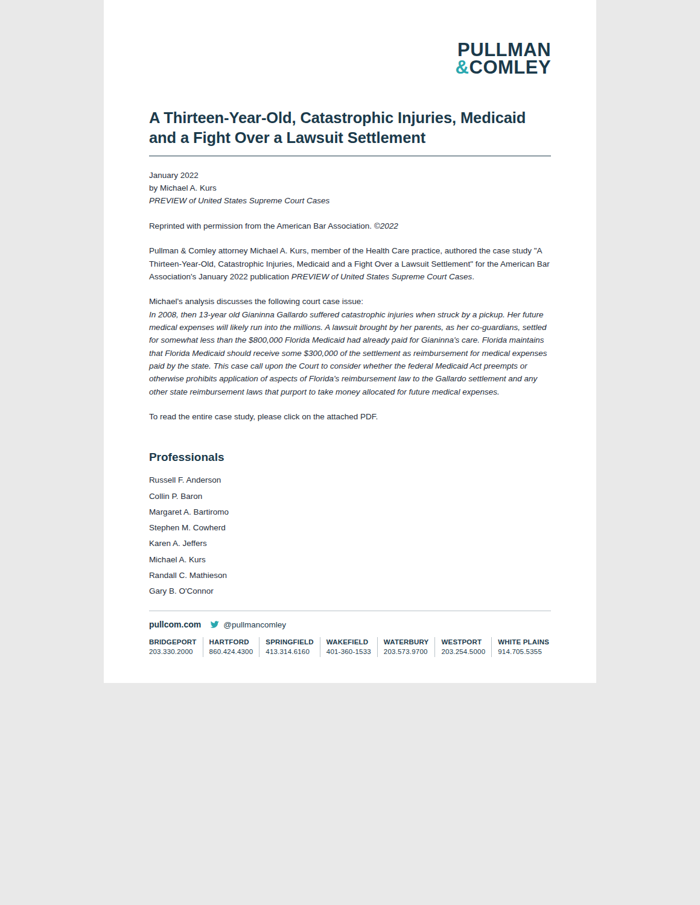PULLMAN
&COMLEY
A Thirteen-Year-Old, Catastrophic Injuries, Medicaid
and a Fight Over a Lawsuit Settlement
January 2022
by Michael A. Kurs
PREVIEW of United States Supreme Court Cases
Reprinted with permission from the American Bar Association. ©2022
Pullman & Comley attorney Michael A. Kurs, member of the Health Care practice, authored the case study "A Thirteen-Year-Old, Catastrophic Injuries, Medicaid and a Fight Over a Lawsuit Settlement" for the American Bar Association's January 2022 publication PREVIEW of United States Supreme Court Cases.
Michael's analysis discusses the following court case issue:
In 2008, then 13-year old Gianinna Gallardo suffered catastrophic injuries when struck by a pickup. Her future medical expenses will likely run into the millions. A lawsuit brought by her parents, as her co-guardians, settled for somewhat less than the $800,000 Florida Medicaid had already paid for Gianinna's care. Florida maintains that Florida Medicaid should receive some $300,000 of the settlement as reimbursement for medical expenses paid by the state. This case call upon the Court to consider whether the federal Medicaid Act preempts or otherwise prohibits application of aspects of Florida's reimbursement law to the Gallardo settlement and any other state reimbursement laws that purport to take money allocated for future medical expenses.
To read the entire case study, please click on the attached PDF.
Professionals
Russell F. Anderson
Collin P. Baron
Margaret A. Bartiromo
Stephen M. Cowherd
Karen A. Jeffers
Michael A. Kurs
Randall C. Mathieson
Gary B. O'Connor
pullcom.com @pullmancomley
BRIDGEPORT 203.330.2000
HARTFORD 860.424.4300
SPRINGFIELD 413.314.6160
WAKEFIELD 401-360-1533
WATERBURY 203.573.9700
WESTPORT 203.254.5000
WHITE PLAINS 914.705.5355